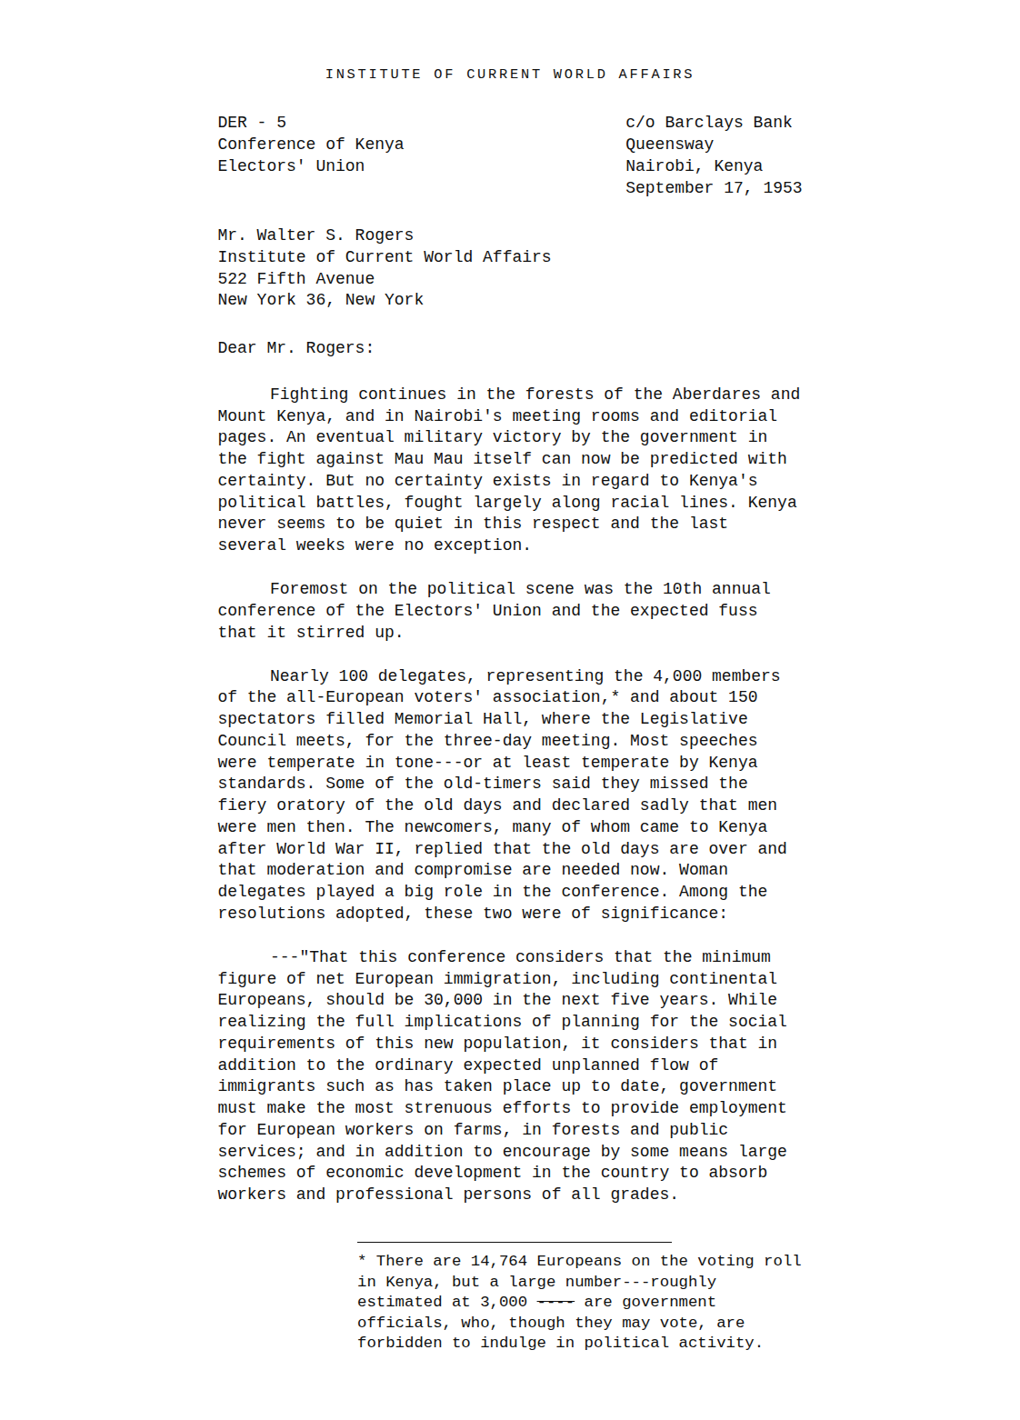INSTITUTE OF CURRENT WORLD AFFAIRS
DER - 5 Conference of Kenya Electors' Union
c/o Barclays Bank Queensway Nairobi, Kenya September 17, 1953
Mr. Walter S. Rogers Institute of Current World Affairs 522 Fifth Avenue New York 36, New York
Dear Mr. Rogers:
Fighting continues in the forests of the Aberdares and Mount Kenya, and in Nairobi's meeting rooms and editorial pages. An eventual military victory by the government in the fight against Mau Mau itself can now be predicted with certainty. But no certainty exists in regard to Kenya's political battles, fought largely along racial lines. Kenya never seems to be quiet in this respect and the last several weeks were no exception.
Foremost on the political scene was the 10th annual conference of the Electors' Union and the expected fuss that it stirred up.
Nearly 100 delegates, representing the 4,000 members of the all-European voters' association,* and about 150 spectators filled Memorial Hall, where the Legislative Council meets, for the three-day meeting. Most speeches were temperate in tone---or at least temperate by Kenya standards. Some of the old-timers said they missed the fiery oratory of the old days and declared sadly that men were men then. The newcomers, many of whom came to Kenya after World War II, replied that the old days are over and that moderation and compromise are needed now. Woman delegates played a big role in the conference. Among the resolutions adopted, these two were of significance:
---"That this conference considers that the minimum figure of net European immigration, including continental Europeans, should be 30,000 in the next five years. While realizing the full implications of planning for the social requirements of this new population, it considers that in addition to the ordinary expected unplanned flow of immigrants such as has taken place up to date, government must make the most strenuous efforts to provide employment for European workers on farms, in forests and public services; and in addition to encourage by some means large schemes of economic development in the country to absorb workers and professional persons of all grades.
* There are 14,764 Europeans on the voting roll in Kenya, but a large number---roughly estimated at 3,000 ---- are government officials, who, though they may vote, are forbidden to indulge in political activity.